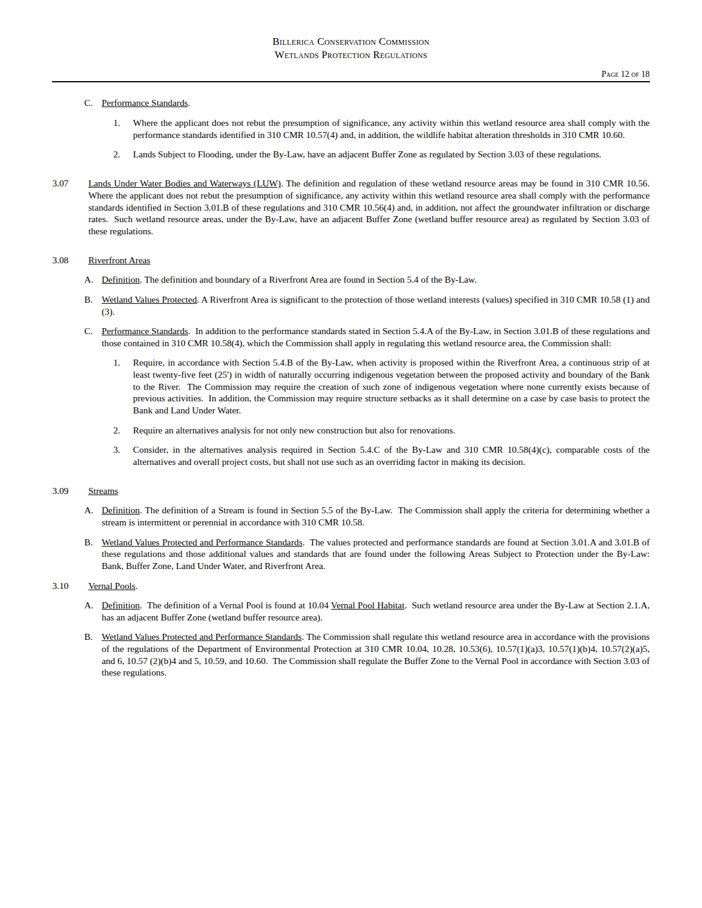Billerica Conservation Commission
Wetlands Protection Regulations
Page 12 of 18
C.
Performance Standards.
1.
Where the applicant does not rebut the presumption of significance, any activity within this wetland resource area shall comply with the performance standards identified in 310 CMR 10.57(4) and, in addition, the wildlife habitat alteration thresholds in 310 CMR 10.60.
2.
Lands Subject to Flooding, under the By-Law, have an adjacent Buffer Zone as regulated by Section 3.03 of these regulations.
3.07
Lands Under Water Bodies and Waterways (LUW). The definition and regulation of these wetland resource areas may be found in 310 CMR 10.56. Where the applicant does not rebut the presumption of significance, any activity within this wetland resource area shall comply with the performance standards identified in Section 3.01.B of these regulations and 310 CMR 10.56(4) and, in addition, not affect the groundwater infiltration or discharge rates. Such wetland resource areas, under the By-Law, have an adjacent Buffer Zone (wetland buffer resource area) as regulated by Section 3.03 of these regulations.
3.08
Riverfront Areas
A.
Definition. The definition and boundary of a Riverfront Area are found in Section 5.4 of the By-Law.
B.
Wetland Values Protected. A Riverfront Area is significant to the protection of those wetland interests (values) specified in 310 CMR 10.58 (1) and (3).
C.
Performance Standards. In addition to the performance standards stated in Section 5.4.A of the By-Law, in Section 3.01.B of these regulations and those contained in 310 CMR 10.58(4), which the Commission shall apply in regulating this wetland resource area, the Commission shall:
1.
Require, in accordance with Section 5.4.B of the By-Law, when activity is proposed within the Riverfront Area, a continuous strip of at least twenty-five feet (25') in width of naturally occurring indigenous vegetation between the proposed activity and boundary of the Bank to the River. The Commission may require the creation of such zone of indigenous vegetation where none currently exists because of previous activities. In addition, the Commission may require structure setbacks as it shall determine on a case by case basis to protect the Bank and Land Under Water.
2.
Require an alternatives analysis for not only new construction but also for renovations.
3.
Consider, in the alternatives analysis required in Section 5.4.C of the By-Law and 310 CMR 10.58(4)(c), comparable costs of the alternatives and overall project costs, but shall not use such as an overriding factor in making its decision.
3.09
Streams
A.
Definition. The definition of a Stream is found in Section 5.5 of the By-Law. The Commission shall apply the criteria for determining whether a stream is intermittent or perennial in accordance with 310 CMR 10.58.
B.
Wetland Values Protected and Performance Standards. The values protected and performance standards are found at Section 3.01.A and 3.01.B of these regulations and those additional values and standards that are found under the following Areas Subject to Protection under the By-Law: Bank, Buffer Zone, Land Under Water, and Riverfront Area.
3.10
Vernal Pools.
A.
Definition. The definition of a Vernal Pool is found at 10.04 Vernal Pool Habitat. Such wetland resource area under the By-Law at Section 2.1.A, has an adjacent Buffer Zone (wetland buffer resource area).
B.
Wetland Values Protected and Performance Standards. The Commission shall regulate this wetland resource area in accordance with the provisions of the regulations of the Department of Environmental Protection at 310 CMR 10.04, 10.28, 10.53(6), 10.57(1)(a)3, 10.57(1)(b)4, 10.57(2)(a)5, and 6, 10.57 (2)(b)4 and 5, 10.59, and 10.60. The Commission shall regulate the Buffer Zone to the Vernal Pool in accordance with Section 3.03 of these regulations.